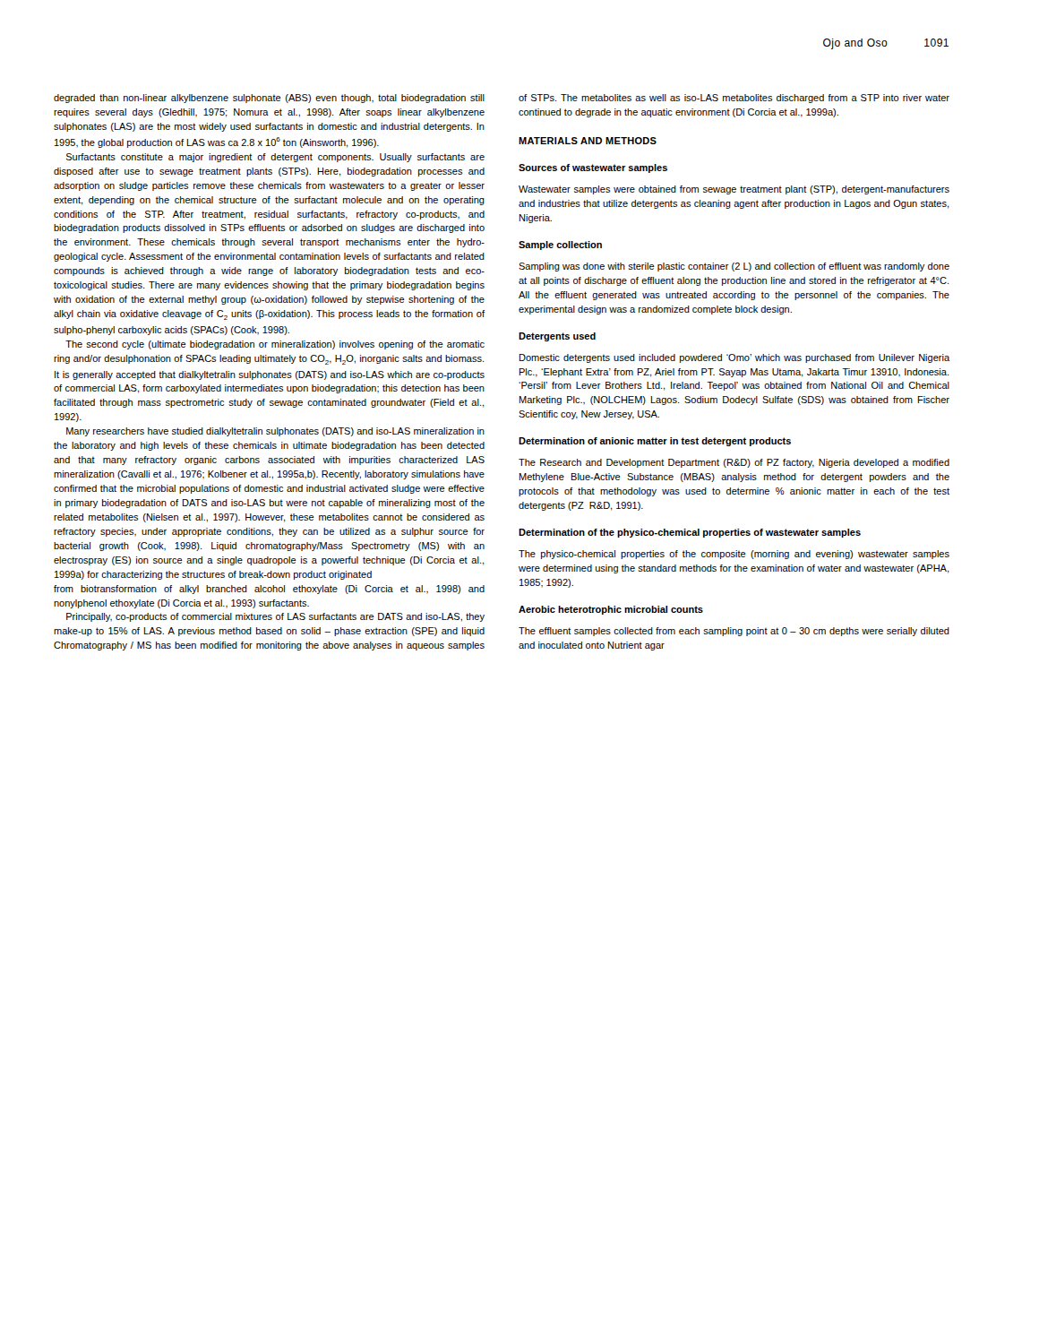Ojo and Oso 1091
degraded than non-linear alkylbenzene sulphonate (ABS) even though, total biodegradation still requires several days (Gledhill, 1975; Nomura et al., 1998). After soaps linear alkylbenzene sulphonates (LAS) are the most widely used surfactants in domestic and industrial detergents. In 1995, the global production of LAS was ca 2.8 x 106 ton (Ainsworth, 1996).
Surfactants constitute a major ingredient of detergent components. Usually surfactants are disposed after use to sewage treatment plants (STPs). Here, biodegradation processes and adsorption on sludge particles remove these chemicals from wastewaters to a greater or lesser extent, depending on the chemical structure of the surfactant molecule and on the operating conditions of the STP. After treatment, residual surfactants, refractory co-products, and biodegradation products dissolved in STPs effluents or adsorbed on sludges are discharged into the environment. These chemicals through several transport mechanisms enter the hydro-geological cycle. Assessment of the environmental contamination levels of surfactants and related compounds is achieved through a wide range of laboratory biodegradation tests and eco-toxicological studies. There are many evidences showing that the primary biodegradation begins with oxidation of the external methyl group (ω-oxidation) followed by stepwise shortening of the alkyl chain via oxidative cleavage of C2 units (β-oxidation). This process leads to the formation of sulpho-phenyl carboxylic acids (SPACs) (Cook, 1998).
The second cycle (ultimate biodegradation or mineralization) involves opening of the aromatic ring and/or desulphonation of SPACs leading ultimately to CO2, H2O, inorganic salts and biomass. It is generally accepted that dialkyltetralin sulphonates (DATS) and iso-LAS which are co-products of commercial LAS, form carboxylated intermediates upon biodegradation; this detection has been facilitated through mass spectrometric study of sewage contaminated groundwater (Field et al., 1992).
Many researchers have studied dialkyltetralin sulphonates (DATS) and iso-LAS mineralization in the laboratory and high levels of these chemicals in ultimate biodegradation has been detected and that many refractory organic carbons associated with impurities characterized LAS mineralization (Cavalli et al., 1976; Kolbener et al., 1995a,b). Recently, laboratory simulations have confirmed that the microbial populations of domestic and industrial activated sludge were effective in primary biodegradation of DATS and iso-LAS but were not capable of mineralizing most of the related metabolites (Nielsen et al., 1997). However, these metabolites cannot be considered as refractory species, under appropriate conditions, they can be utilized as a sulphur source for bacterial growth (Cook, 1998). Liquid chromatography/Mass Spectrometry (MS) with an electrospray (ES) ion source and a single quadropole is a powerful technique (Di Corcia et al., 1999a) for characterizing the structures of break-down product originated
from biotransformation of alkyl branched alcohol ethoxylate (Di Corcia et al., 1998) and nonylphenol ethoxylate (Di Corcia et al., 1993) surfactants.
Principally, co-products of commercial mixtures of LAS surfactants are DATS and iso-LAS, they make-up to 15% of LAS. A previous method based on solid – phase extraction (SPE) and liquid Chromatography / MS has been modified for monitoring the above analyses in aqueous samples of STPs. The metabolites as well as iso-LAS metabolites discharged from a STP into river water continued to degrade in the aquatic environment (Di Corcia et al., 1999a).
Materials and Methods
Sources of wastewater samples
Wastewater samples were obtained from sewage treatment plant (STP), detergent-manufacturers and industries that utilize detergents as cleaning agent after production in Lagos and Ogun states, Nigeria.
Sample collection
Sampling was done with sterile plastic container (2 L) and collection of effluent was randomly done at all points of discharge of effluent along the production line and stored in the refrigerator at 4°C. All the effluent generated was untreated according to the personnel of the companies. The experimental design was a randomized complete block design.
Detergents used
Domestic detergents used included powdered ‘Omo’ which was purchased from Unilever Nigeria Plc., ‘Elephant Extra’ from PZ, Ariel from PT. Sayap Mas Utama, Jakarta Timur 13910, Indonesia. ‘Persil’ from Lever Brothers Ltd., Ireland. Teepol’ was obtained from National Oil and Chemical Marketing Plc., (NOLCHEM) Lagos. Sodium Dodecyl Sulfate (SDS) was obtained from Fischer Scientific coy, New Jersey, USA.
Determination of anionic matter in test detergent products
The Research and Development Department (R&D) of PZ factory, Nigeria developed a modified Methylene Blue-Active Substance (MBAS) analysis method for detergent powders and the protocols of that methodology was used to determine % anionic matter in each of the test detergents (PZ R&D, 1991).
Determination of the physico-chemical properties of wastewater samples
The physico-chemical properties of the composite (morning and evening) wastewater samples were determined using the standard methods for the examination of water and wastewater (APHA, 1985; 1992).
Aerobic heterotrophic microbial counts
The effluent samples collected from each sampling point at 0 – 30 cm depths were serially diluted and inoculated onto Nutrient agar